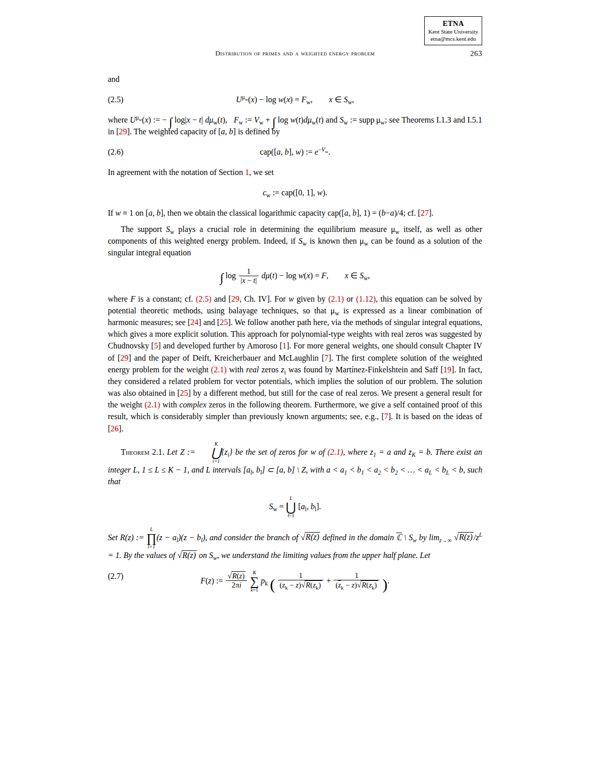ETNA
Kent State University
etna@mcs.kent.edu
Distribution of primes and a weighted energy problem 263
and
(2.5) Uμw(x) − log w(x) = Fw, x ∈ Sw,
where Uμw(x) := − ∫ log|x − t| dμw(t), Fw := Vw + ∫ log w(t)dμw(t) and Sw := supp μw; see Theorems I.1.3 and I.5.1 in [29]. The weighted capacity of [a, b] is defined by
(2.6) cap([a, b], w) := e−Vw.
In agreement with the notation of Section 1, we set
cw := cap([0, 1], w).
If w ≡ 1 on [a, b], then we obtain the classical logarithmic capacity cap([a, b], 1) = (b−a)/4; cf. [27].
The support Sw plays a crucial role in determining the equilibrium measure μw itself, as well as other components of this weighted energy problem. Indeed, if Sw is known then μw can be found as a solution of the singular integral equation
∫ log 1|x − t| dμ(t) − log w(x) = F, x ∈ Sw,
where F is a constant; cf. (2.5) and [29, Ch. IV]. For w given by (2.1) or (1.12), this equation can be solved by potential theoretic methods, using balayage techniques, so that μw is expressed as a linear combination of harmonic measures; see [24] and [25]. We follow another path here, via the methods of singular integral equations, which gives a more explicit solution. This approach for polynomial-type weights with real zeros was suggested by Chudnovsky [5] and developed further by Amoroso [1]. For more general weights, one should consult Chapter IV of [29] and the paper of Deift, Kreicherbauer and McLaughlin [7]. The first complete solution of the weighted energy problem for the weight (2.1) with real zeros zi was found by Martínez-Finkelshtein and Saff [19]. In fact, they considered a related problem for vector potentials, which implies the solution of our problem. The solution was also obtained in [25] by a different method, but still for the case of real zeros. We present a general result for the weight (2.1) with complex zeros in the following theorem. Furthermore, we give a self contained proof of this result, which is considerably simpler than previously known arguments; see, e.g., [7]. It is based on the ideas of [26].
Theorem 2.1. Let Z := K⋃i=1{zi} be the set of zeros for w of (2.1), where z1 = a and zK = b. There exist an integer L, 1 ≤ L ≤ K − 1, and L intervals [al, bl] ⊂ [a, b] \ Z, with a < a1 < b1 < a2 < b2 < … < aL < bL < b, such that
Sw = L⋃l=1 [al, bl].
Set R(z) := L∏l=1(z − al)(z − bl), and consider the branch of √R(z) defined in the domain ℂ \ Sw by limz→∞ √R(z)/zL = 1. By the values of √R(z) on Sw, we understand the limiting values from the upper half plane. Let
(2.7) F(z) := √R(z) 2πi K∑k=1 pk ( 1(zk − z)√R(zk) + 1(zk − z)√R(zk) ).